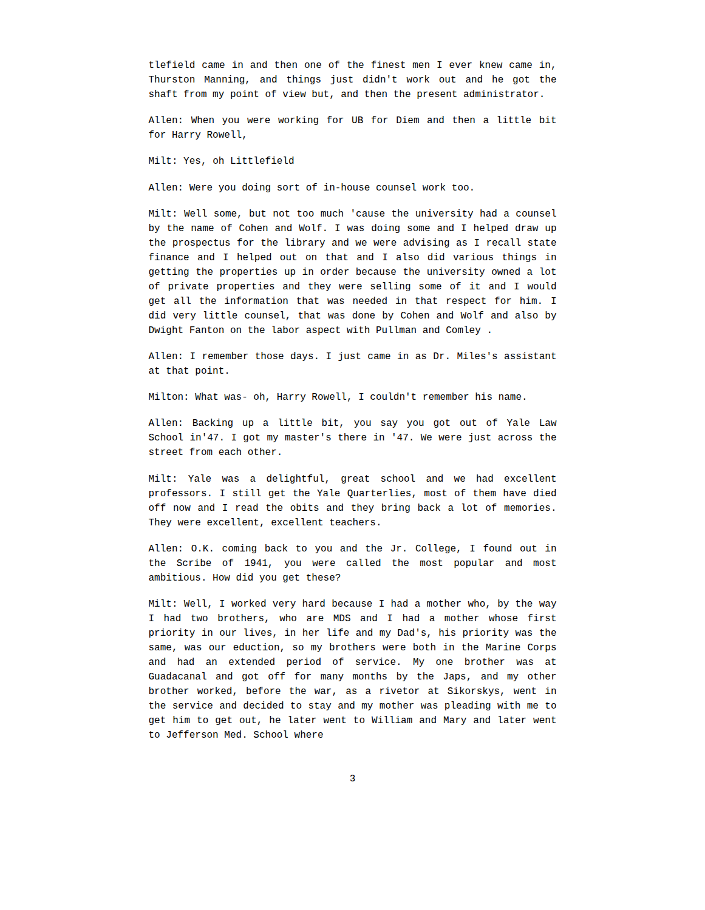tlefield came in and then one of the finest men I ever knew came in, Thurston Manning, and things just didn't work out and he got the shaft from my point of view but, and then the present administrator.
Allen: When you were working for UB for Diem and then a little bit for Harry Rowell,
Milt: Yes, oh Littlefield
Allen: Were you doing sort of in-house counsel work too.
Milt: Well some, but not too much 'cause the university had a counsel by the name of Cohen and Wolf. I was doing some and I helped draw up the prospectus for the library and we were advising as I recall state finance and I helped out on that and I also did various things in getting the properties up in order because the university owned a lot of private properties and they were selling some of it and I would get all the information that was needed in that respect for him. I did very little counsel, that was done by Cohen and Wolf and also by Dwight Fanton on the labor aspect with Pullman and Comley .
Allen: I remember those days. I just came in as Dr. Miles's assistant at that point.
Milton: What was- oh, Harry Rowell, I couldn't remember his name.
Allen: Backing up a little bit, you say you got out of Yale Law School in'47. I got my master's there in '47. We were just across the street from each other.
Milt: Yale was a delightful, great school and we had excellent professors. I still get the Yale Quarterlies, most of them have died off now and I read the obits and they bring back a lot of memories. They were excellent, excellent teachers.
Allen: O.K. coming back to you and the Jr. College, I found out in the Scribe of 1941, you were called the most popular and most ambitious. How did you get these?
Milt: Well, I worked very hard because I had a mother who, by the way I had two brothers, who are MDS and I had a mother whose first priority in our lives, in her life and my Dad's, his priority was the same, was our eduction, so my brothers were both in the Marine Corps and had an extended period of service. My one brother was at Guadacanal and got off for many months by the Japs, and my other brother worked, before the war, as a rivetor at Sikorskys, went in the service and decided to stay and my mother was pleading with me to get him to get out, he later went to William and Mary and later went to Jefferson Med. School where
3